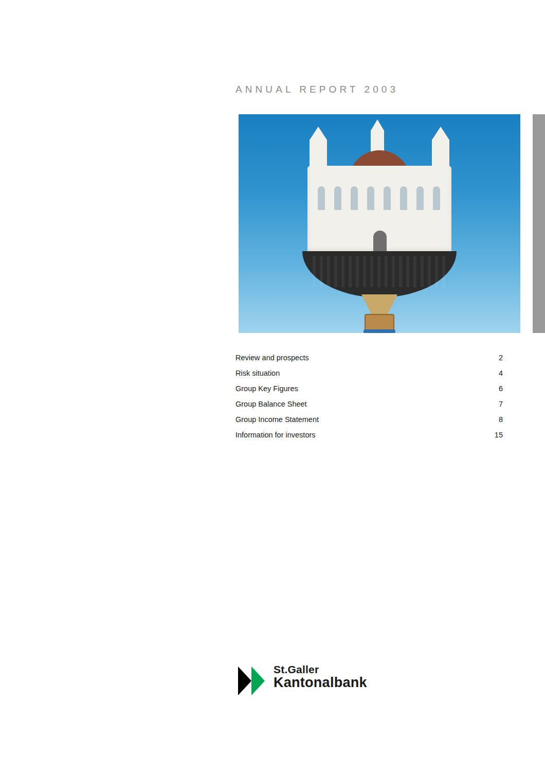ANNUAL REPORT 2003
| Review and prospects | 2 |
| Risk situation | 4 |
| Group Key Figures | 6 |
| Group Balance Sheet | 7 |
| Group Income Statement | 8 |
| Information for investors | 15 |
St.Galler
Kantonalbank